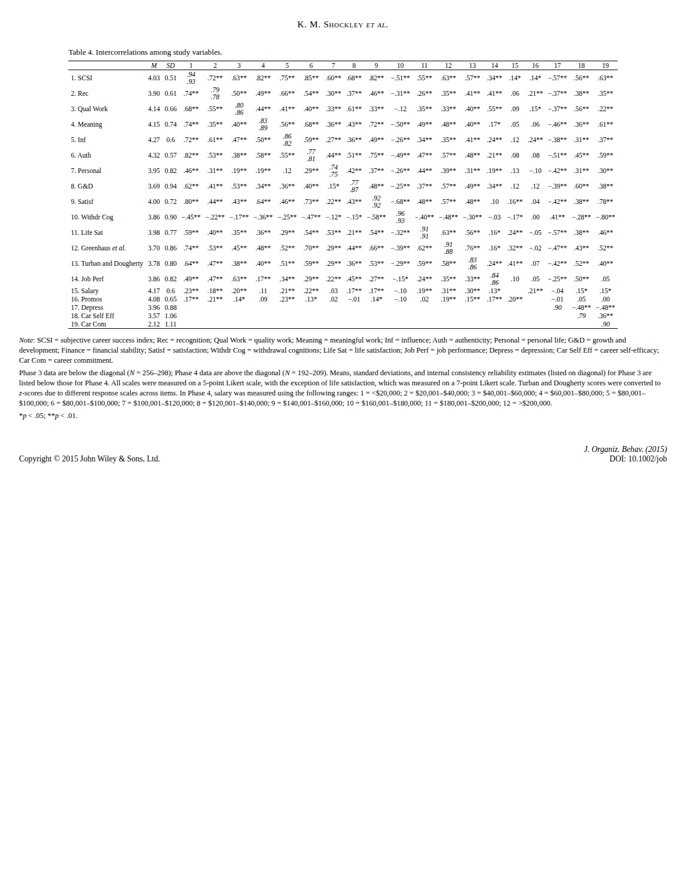K. M. Shockley et al.
Table 4. Intercorrelations among study variables.
| | M | SD | 1 | 2 | 3 | 4 | 5 | 6 | 7 | 8 | 9 | 10 | 11 | 12 | 13 | 14 | 15 | 16 | 17 | 18 | 19 |
| --- | --- | --- | --- | --- | --- | --- | --- | --- | --- | --- | --- | --- | --- | --- | --- | --- | --- | --- | --- | --- | --- |
| 1. SCSI | 4.03 | 0.51 | .94 .93 | .72** | .63** | .82** | .75** | .85** | .60** | .68** | .82** | −.51** | .55** | .63** | .57** | .34** | .14* | .14* | −.57** | .56** | .63** |
| 2. Rec | 3.90 | 0.61 | .74** | .79 .78 | .50** | .49** | .66** | .54** | .30** | .37** | .46** | −.31** | .26** | .35** | .41** | .41** | .06 | .21** | −.37** | .38** | .35** |
| 3. Qual Work | 4.14 | 0.66 | .68** | .55** | .80 .86 | .44** | .41** | .40** | .33** | .61** | .33** | −.12 | .35** | .33** | .40** | .55** | .09 | .15* | −.37** | .56** | .22** |
| 4. Meaning | 4.15 | 0.74 | .74** | .35** | .40** | .83 .89 | .56** | .68** | .36** | .43** | .72** | −.50** | .49** | .48** | .40** | .17* | .05 | .06 | −.46** | .36** | .61** |
| 5. Inf | 4.27 | 0.6 | .72** | .61** | .47** | .50** | .86 .82 | .59** | .27** | .36** | .49** | −.26** | .34** | .35** | .41** | .24** | .12 | .24** | −.38** | .31** | .37** |
| 6. Auth | 4.32 | 0.57 | .82** | .53** | .38** | .58** | .55** | .77 .81 | .44** | .51** | .75** | −.49** | .47** | .57** | .48** | .21** | .08 | .08 | −.51** | .45** | .59** |
| 7. Personal | 3.95 | 0.82 | .46** | .31** | .19** | .19** | .12 | .29** | .74 .75 | .42** | .37** | −.26** | .44** | .39** | .31** | .19** | .13 | −.10 | −.42** | .31** | .30** |
| 8. G&D | 3.69 | 0.94 | .62** | .41** | .53** | .34** | .36** | .40** | .15* | .77 .87 | .48** | −.25** | .37** | .57** | .49** | .34** | .12 | .12 | −.39** | .60** | .38** |
| 9. Satisf | 4.00 | 0.72 | .80** | .44** | .43** | .64** | .46** | .73** | .22** | .43** | .92 .92 | −.68** | .48** | .57** | .48** | .10 | .16** | .04 | −.42** | .38** | .78** |
| 10. Withdr Cog | 3.86 | 0.90 | −.45** | −.22** | −.17** | −.36** | −.25** | −.47** | −.12* | −.15* | −.58** | .96 .93 | −.40** | −.48** | −.30** | −.03 | −.17* | .00 | .41** | −.28** | −.80** |
| 11. Life Sat | 3.98 | 0.77 | .59** | .40** | .35** | .36** | .29** | .54** | .53** | .21** | .54** | −.32** | .91 .91 | .63** | .56** | .16* | .24** | −.05 | −.57** | .38** | .46** |
| 12. Greenhaus et al. | 3.70 | 0.86 | .74** | .53** | .45** | .48** | .52** | .70** | .29** | .44** | .66** | −.39** | .62** | .91 .88 | .76** | .16* | .32** | −.02 | −.47** | .43** | .52** |
| 13. Turban and Dougherty | 3.78 | 0.80 | .64** | .47** | .38** | .40** | .51** | .59** | .29** | .36** | .53** | −.29** | .59** | .58** | .83 .86 | .24** | .41** | .07 | −.42** | .52** | .40** |
| 14. Job Perf | 3.86 | 0.82 | .49** | .47** | .63** | .17** | .34** | .29** | .22** | .45** | .27** | −.15* | .24** | .35** | .33** | .84 .86 | .10 | .05 | −.25** | .50** | .05 |
| 15. Salary | 4.17 | 0.6 | .23** | .18** | .20** | .11 | .21** | .22** | .03 | .17** | .17** | −.10 | .19** | .31** | .30** | .13* | | .21** | −.04 | .15* | .15* |
| 16. Promos | 4.08 | 0.65 | .17** | .21** | .14* | .09 | .23** | .13* | .02 | −.01 | .14* | −.10 | .02 | .19** | .15** | .17** | .20** | | −.01 | .05 | .00 |
| 17. Depress | 3.96 | 0.88 | | | | | | | | | | | | | | | | | .90 | −.48** | −.48** |
| 18. Car Self Eff | 3.57 | 1.06 | | | | | | | | | | | | | | | | | | .79 | .36** |
| 19. Car Com | 2.12 | 1.11 | | | | | | | | | | | | | | | | | | | .90 |
Note: SCSI = subjective career success index; Rec = recognition; Qual Work = quality work; Meaning = meaningful work; Inf = influence; Auth = authenticity; Personal = personal life; G&D = growth and development; Finance = financial stability; Satisf = satisfaction; Withdr Cog = withdrawal cognitions; Life Sat = life satisfaction; Job Perf = job performance; Depress = depression; Car Self Eff = career self-efficacy; Car Com = career commitment.
Phase 3 data are below the diagonal (N = 256–298); Phase 4 data are above the diagonal (N = 192–209). Means, standard deviations, and internal consistency reliability estimates (listed on diagonal) for Phase 3 are listed below those for Phase 4. All scales were measured on a 5-point Likert scale, with the exception of life satisfaction, which was measured on a 7-point Likert scale. Turban and Dougherty scores were converted to z-scores due to different response scales across items. In Phase 4, salary was measured using the following ranges: 1 = <$20,000; 2 = $20,001–$40,000; 3 = $40,001–$60,000; 4 = $60,001–$80,000; 5 = $80,001–$100,000; 6 = $80,001–$100,000; 7 = $100,001–$120,000; 8 = $120,001–$140,000; 9 = $140,001–$160,000; 10 = $160,001–$180,000; 11 = $180,001–$200,000; 12 = >$200,000.
*p < .05; **p < .01.
Copyright © 2015 John Wiley & Sons, Ltd.
J. Organiz. Behav. (2015)
DOI: 10.1002/job